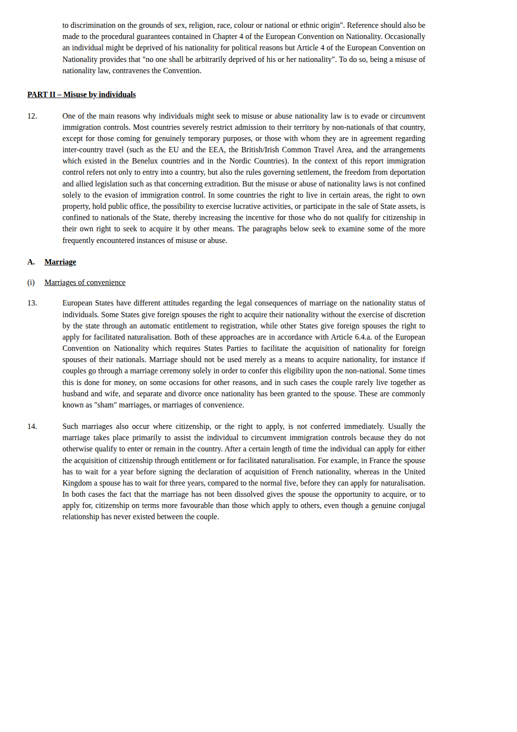to discrimination on the grounds of sex, religion, race, colour or national or ethnic origin". Reference should also be made to the procedural guarantees contained in Chapter 4 of the European Convention on Nationality. Occasionally an individual might be deprived of his nationality for political reasons but Article 4 of the European Convention on Nationality provides that "no one shall be arbitrarily deprived of his or her nationality". To do so, being a misuse of nationality law, contravenes the Convention.
PART II – Misuse by individuals
12. One of the main reasons why individuals might seek to misuse or abuse nationality law is to evade or circumvent immigration controls. Most countries severely restrict admission to their territory by non-nationals of that country, except for those coming for genuinely temporary purposes, or those with whom they are in agreement regarding inter-country travel (such as the EU and the EEA, the British/Irish Common Travel Area, and the arrangements which existed in the Benelux countries and in the Nordic Countries). In the context of this report immigration control refers not only to entry into a country, but also the rules governing settlement, the freedom from deportation and allied legislation such as that concerning extradition. But the misuse or abuse of nationality laws is not confined solely to the evasion of immigration control. In some countries the right to live in certain areas, the right to own property, hold public office, the possibility to exercise lucrative activities, or participate in the sale of State assets, is confined to nationals of the State, thereby increasing the incentive for those who do not qualify for citizenship in their own right to seek to acquire it by other means. The paragraphs below seek to examine some of the more frequently encountered instances of misuse or abuse.
A. Marriage
(i) Marriages of convenience
13. European States have different attitudes regarding the legal consequences of marriage on the nationality status of individuals. Some States give foreign spouses the right to acquire their nationality without the exercise of discretion by the state through an automatic entitlement to registration, while other States give foreign spouses the right to apply for facilitated naturalisation. Both of these approaches are in accordance with Article 6.4.a. of the European Convention on Nationality which requires States Parties to facilitate the acquisition of nationality for foreign spouses of their nationals. Marriage should not be used merely as a means to acquire nationality, for instance if couples go through a marriage ceremony solely in order to confer this eligibility upon the non-national. Some times this is done for money, on some occasions for other reasons, and in such cases the couple rarely live together as husband and wife, and separate and divorce once nationality has been granted to the spouse. These are commonly known as "sham" marriages, or marriages of convenience.
14. Such marriages also occur where citizenship, or the right to apply, is not conferred immediately. Usually the marriage takes place primarily to assist the individual to circumvent immigration controls because they do not otherwise qualify to enter or remain in the country. After a certain length of time the individual can apply for either the acquisition of citizenship through entitlement or for facilitated naturalisation. For example, in France the spouse has to wait for a year before signing the declaration of acquisition of French nationality, whereas in the United Kingdom a spouse has to wait for three years, compared to the normal five, before they can apply for naturalisation. In both cases the fact that the marriage has not been dissolved gives the spouse the opportunity to acquire, or to apply for, citizenship on terms more favourable than those which apply to others, even though a genuine conjugal relationship has never existed between the couple.